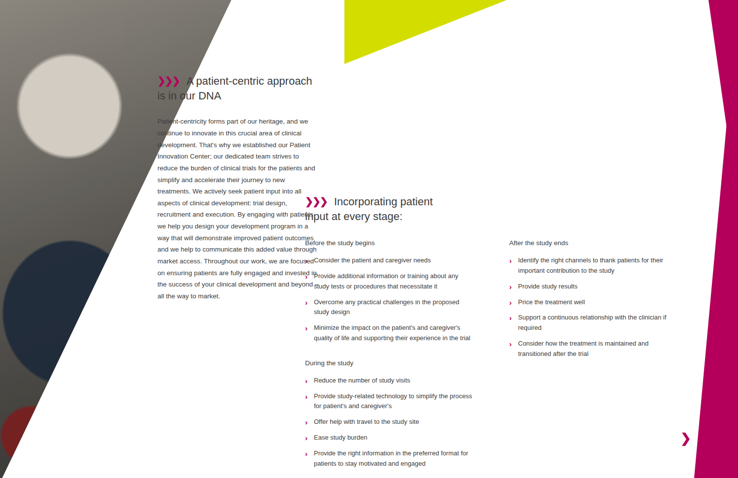❯❯❯A patient-centric approach
is in our DNA
Patient-centricity forms part of our heritage, and we continue to innovate in this crucial area of clinical development. That's why we established our Patient Innovation Center; our dedicated team strives to reduce the burden of clinical trials for the patients and simplify and accelerate their journey to new treatments. We actively seek patient input into all aspects of clinical development: trial design, recruitment and execution. By engaging with patients we help you design your development program in a way that will demonstrate improved patient outcomes and we help to communicate this added value through market access. Throughout our work, we are focused on ensuring patients are fully engaged and invested in the success of your clinical development and beyond – all the way to market.
❯❯❯Incorporating patient
input at every stage:
Before the study begins
Consider the patient and caregiver needs
Provide additional information or training about any study tests or procedures that necessitate it
Overcome any practical challenges in the proposed study design
Minimize the impact on the patient's and caregiver's quality of life and supporting their experience in the trial
During the study
Reduce the number of study visits
Provide study-related technology to simplify the process for patient's and caregiver's
Offer help with travel to the study site
Ease study burden
Provide the right information in the preferred format for patients to stay motivated and engaged
After the study ends
Identify the right channels to thank patients for their important contribution to the study
Provide study results
Price the treatment well
Support a continuous relationship with the clinician if required
Consider how the treatment is maintained and transitioned after the trial
❯